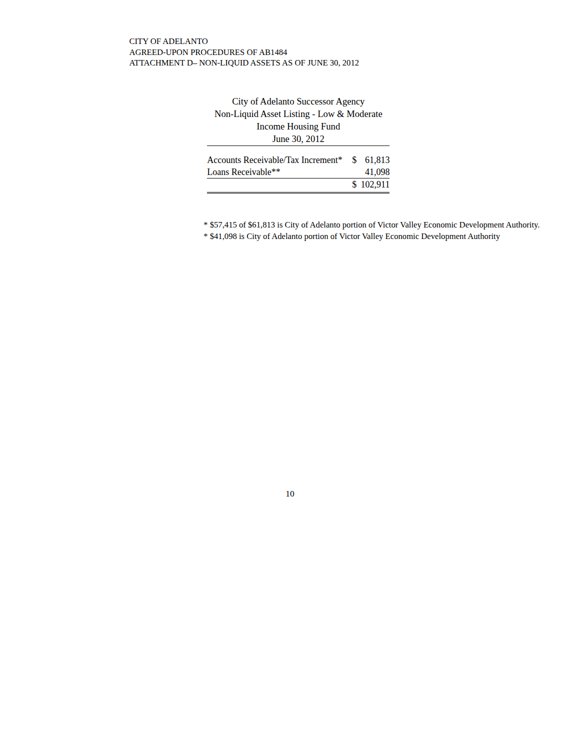CITY OF ADELANTO
AGREED-UPON PROCEDURES OF AB1484
ATTACHMENT D– NON-LIQUID ASSETS AS OF JUNE 30, 2012
City of Adelanto Successor Agency
Non-Liquid Asset Listing - Low & Moderate Income Housing Fund
June 30, 2012
| Accounts Receivable/Tax Increment* | $ | 61,813 |
| Loans Receivable** | | 41,098 |
| | $ | 102,911 |
* $57,415 of $61,813 is City of Adelanto portion of Victor Valley Economic Development Authority.
* $41,098 is City of Adelanto portion of Victor Valley Economic Development Authority
10